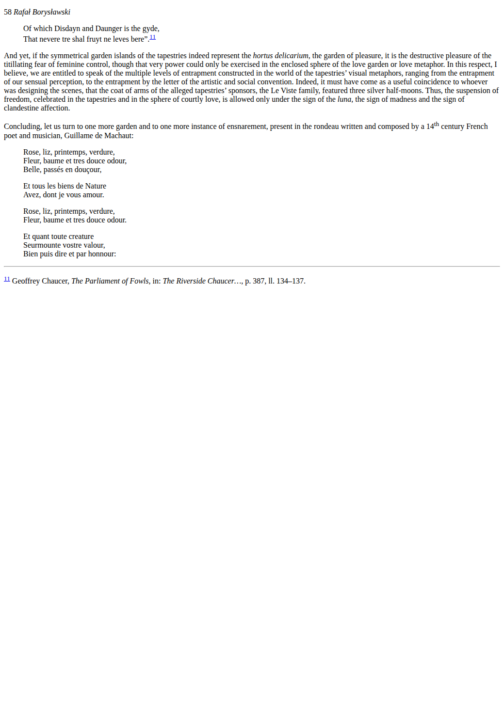58 Rafał Borysławski
Of which Disdayn and Daunger is the gyde,
That nevere tre shal fruyt ne leves bere”.11
And yet, if the symmetrical garden islands of the tapestries indeed represent the hortus delicarium, the garden of pleasure, it is the destructive pleasure of the titillating fear of feminine control, though that very power could only be exercised in the enclosed sphere of the love garden or love metaphor. In this respect, I believe, we are entitled to speak of the multiple levels of entrapment constructed in the world of the tapestries’ visual metaphors, ranging from the entrapment of our sensual perception, to the entrapment by the letter of the artistic and social convention. Indeed, it must have come as a useful coincidence to whoever was designing the scenes, that the coat of arms of the alleged tapestries’ sponsors, the Le Viste family, featured three silver half-moons. Thus, the suspension of freedom, celebrated in the tapestries and in the sphere of courtly love, is allowed only under the sign of the luna, the sign of madness and the sign of clandestine affection.
Concluding, let us turn to one more garden and to one more instance of ensnarement, present in the rondeau written and composed by a 14th century French poet and musician, Guillame de Machaut:
Rose, liz, printemps, verdure,
Fleur, baume et tres douce odour,
Belle, passés en douçour,
Et tous les biens de Nature
Avez, dont je vous amour.
Rose, liz, printemps, verdure,
Fleur, baume et tres douce odour.
Et quant toute creature
Seurmounte vostre valour,
Bien puis dire et par honnour:
11 Geoffrey Chaucer, The Parliament of Fowls, in: The Riverside Chaucer…, p. 387, ll. 134–137.